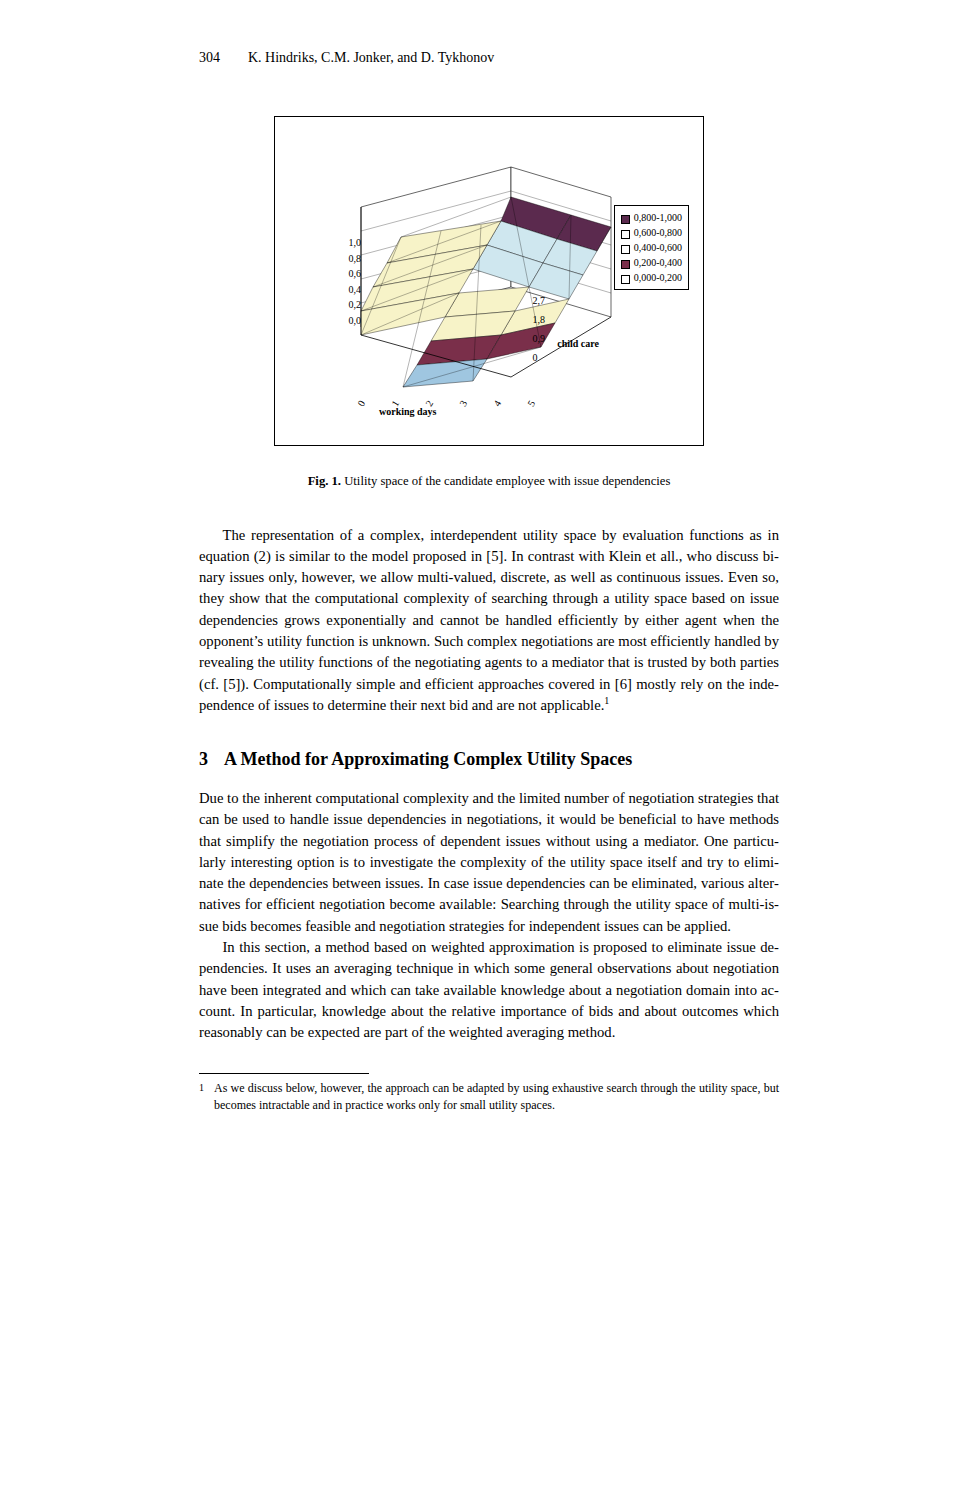304 K. Hindriks, C.M. Jonker, and D. Tykhonov
0,800-1,000
0,600-0,800
0,400-0,600
0,200-0,400
0,000-0,200
1,0
0,8
0,6
0,4
0,2
0,0
0 1 2 3 4 5
working days
2,7
1,8
0,9
0
child care
Fig. 1. Utility space of the candidate employee with issue dependencies
The representation of a complex, interdependent utility space by evaluation functions as in equation (2) is similar to the model proposed in [5]. In contrast with Klein et all., who discuss binary issues only, however, we allow multi-valued, discrete, as well as continuous issues. Even so, they show that the computational complexity of searching through a utility space based on issue dependencies grows exponentially and cannot be handled efficiently by either agent when the opponent’s utility function is unknown. Such complex negotiations are most efficiently handled by revealing the utility functions of the negotiating agents to a mediator that is trusted by both parties (cf. [5]). Computationally simple and efficient approaches covered in [6] mostly rely on the independence of issues to determine their next bid and are not applicable.1
3 A Method for Approximating Complex Utility Spaces
Due to the inherent computational complexity and the limited number of negotiation strategies that can be used to handle issue dependencies in negotiations, it would be beneficial to have methods that simplify the negotiation process of dependent issues without using a mediator. One particularly interesting option is to investigate the complexity of the utility space itself and try to eliminate the dependencies between issues. In case issue dependencies can be eliminated, various alternatives for efficient negotiation become available: Searching through the utility space of multi-issue bids becomes feasible and negotiation strategies for independent issues can be applied.
In this section, a method based on weighted approximation is proposed to eliminate issue dependencies. It uses an averaging technique in which some general observations about negotiation have been integrated and which can take available knowledge about a negotiation domain into account. In particular, knowledge about the relative importance of bids and about outcomes which reasonably can be expected are part of the weighted averaging method.
1
As we discuss below, however, the approach can be adapted by using exhaustive search through the utility space, but becomes intractable and in practice works only for small utility spaces.